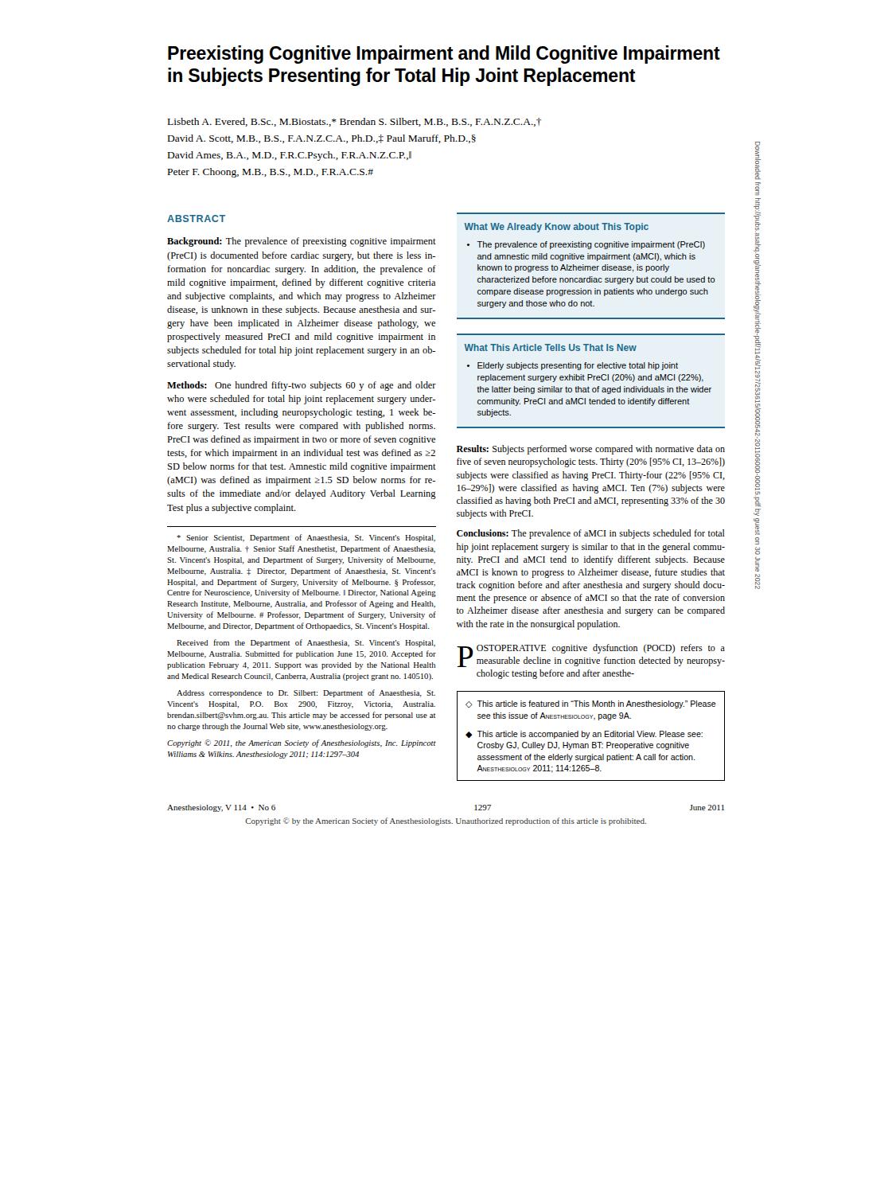Downloaded from http://pubs.asahq.org/anesthesiology/article-pdf/114/6/1297/253615/0000542-201106000-00015.pdf by guest on 30 June 2022
Preexisting Cognitive Impairment and Mild Cognitive Impairment in Subjects Presenting for Total Hip Joint Replacement
Lisbeth A. Evered, B.Sc., M.Biostats.,* Brendan S. Silbert, M.B., B.S., F.A.N.Z.C.A.,†
David A. Scott, M.B., B.S., F.A.N.Z.C.A., Ph.D.,‡ Paul Maruff, Ph.D.,§
David Ames, B.A., M.D., F.R.C.Psych., F.R.A.N.Z.C.P.,‖
Peter F. Choong, M.B., B.S., M.D., F.R.A.C.S.#
ABSTRACT
Background: The prevalence of preexisting cognitive impairment (PreCI) is documented before cardiac surgery, but there is less information for noncardiac surgery. In addition, the prevalence of mild cognitive impairment, defined by different cognitive criteria and subjective complaints, and which may progress to Alzheimer disease, is unknown in these subjects. Because anesthesia and surgery have been implicated in Alzheimer disease pathology, we prospectively measured PreCI and mild cognitive impairment in subjects scheduled for total hip joint replacement surgery in an observational study.
Methods: One hundred fifty-two subjects 60 y of age and older who were scheduled for total hip joint replacement surgery underwent assessment, including neuropsychologic testing, 1 week before surgery. Test results were compared with published norms. PreCI was defined as impairment in two or more of seven cognitive tests, for which impairment in an individual test was defined as ≥2 SD below norms for that test. Amnestic mild cognitive impairment (aMCI) was defined as impairment ≥1.5 SD below norms for results of the immediate and/or delayed Auditory Verbal Learning Test plus a subjective complaint.
* Senior Scientist, Department of Anaesthesia, St. Vincent's Hospital, Melbourne, Australia. † Senior Staff Anesthetist, Department of Anaesthesia, St. Vincent's Hospital, and Department of Surgery, University of Melbourne, Melbourne, Australia. ‡ Director, Department of Anaesthesia, St. Vincent's Hospital, and Department of Surgery, University of Melbourne. § Professor, Centre for Neuroscience, University of Melbourne. ‖ Director, National Ageing Research Institute, Melbourne, Australia, and Professor of Ageing and Health, University of Melbourne. # Professor, Department of Surgery, University of Melbourne, and Director, Department of Orthopaedics, St. Vincent's Hospital.
Received from the Department of Anaesthesia, St. Vincent's Hospital, Melbourne, Australia. Submitted for publication June 15, 2010. Accepted for publication February 4, 2011. Support was provided by the National Health and Medical Research Council, Canberra, Australia (project grant no. 140510).
Address correspondence to Dr. Silbert: Department of Anaesthesia, St. Vincent's Hospital, P.O. Box 2900, Fitzroy, Victoria, Australia. brendan.silbert@svhm.org.au. This article may be accessed for personal use at no charge through the Journal Web site, www.anesthesiology.org.
Copyright © 2011, the American Society of Anesthesiologists, Inc. Lippincott Williams & Wilkins. Anesthesiology 2011; 114:1297–304
What We Already Know about This Topic
The prevalence of preexisting cognitive impairment (PreCI) and amnestic mild cognitive impairment (aMCI), which is known to progress to Alzheimer disease, is poorly characterized before noncardiac surgery but could be used to compare disease progression in patients who undergo such surgery and those who do not.
What This Article Tells Us That Is New
Elderly subjects presenting for elective total hip joint replacement surgery exhibit PreCI (20%) and aMCI (22%), the latter being similar to that of aged individuals in the wider community. PreCI and aMCI tended to identify different subjects.
Results: Subjects performed worse compared with normative data on five of seven neuropsychologic tests. Thirty (20% [95% CI, 13–26%]) subjects were classified as having PreCI. Thirty-four (22% [95% CI, 16–29%]) were classified as having aMCI. Ten (7%) subjects were classified as having both PreCI and aMCI, representing 33% of the 30 subjects with PreCI.
Conclusions: The prevalence of aMCI in subjects scheduled for total hip joint replacement surgery is similar to that in the general community. PreCI and aMCI tend to identify different subjects. Because aMCI is known to progress to Alzheimer disease, future studies that track cognition before and after anesthesia and surgery should document the presence or absence of aMCI so that the rate of conversion to Alzheimer disease after anesthesia and surgery can be compared with the rate in the nonsurgical population.
POSTOPERATIVE cognitive dysfunction (POCD) refers to a measurable decline in cognitive function detected by neuropsychologic testing before and after anesthe-
◇
This article is featured in “This Month in Anesthesiology.” Please see this issue of Anesthesiology, page 9A.
◆
This article is accompanied by an Editorial View. Please see: Crosby GJ, Culley DJ, Hyman BT: Preoperative cognitive assessment of the elderly surgical patient: A call for action. Anesthesiology 2011; 114:1265–8.
Anesthesiology, V 114 • No 6
1297
June 2011
Copyright © by the American Society of Anesthesiologists. Unauthorized reproduction of this article is prohibited.